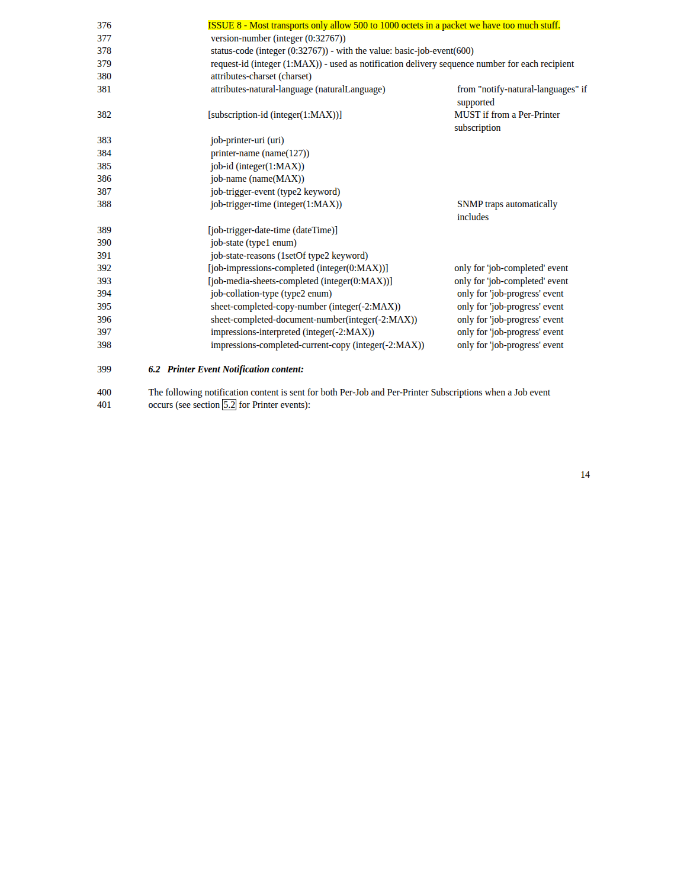376 ISSUE 8 - Most transports only allow 500 to 1000 octets in a packet we have too much stuff.
377 version-number (integer (0:32767))
378 status-code (integer (0:32767)) - with the value: basic-job-event(600)
379 request-id (integer (1:MAX)) - used as notification delivery sequence number for each recipient
380 attributes-charset (charset)
381 attributes-natural-language (naturalLanguage) from "notify-natural-languages" if supported
382 [subscription-id (integer(1:MAX))] MUST if from a Per-Printer subscription
383 job-printer-uri (uri)
384 printer-name (name(127))
385 job-id (integer(1:MAX))
386 job-name (name(MAX))
387 job-trigger-event (type2 keyword)
388 job-trigger-time (integer(1:MAX)) SNMP traps automatically includes
389 [job-trigger-date-time (dateTime)]
390 job-state (type1 enum)
391 job-state-reasons (1setOf type2 keyword)
392 [job-impressions-completed (integer(0:MAX))] only for 'job-completed' event
393 [job-media-sheets-completed (integer(0:MAX))] only for 'job-completed' event
394 job-collation-type (type2 enum) only for 'job-progress' event
395 sheet-completed-copy-number (integer(-2:MAX)) only for 'job-progress' event
396 sheet-completed-document-number(integer(-2:MAX)) only for 'job-progress' event
397 impressions-interpreted (integer(-2:MAX)) only for 'job-progress' event
398 impressions-completed-current-copy (integer(-2:MAX)) only for 'job-progress' event
399
6.2 Printer Event Notification content:
400 The following notification content is sent for both Per-Job and Per-Printer Subscriptions when a Job event
401 occurs (see section 5.2 for Printer events):
14